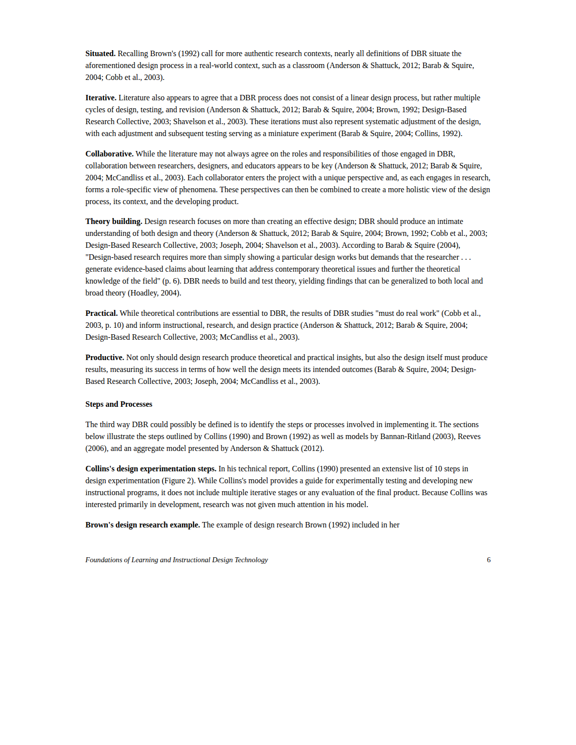Situated. Recalling Brown's (1992) call for more authentic research contexts, nearly all definitions of DBR situate the aforementioned design process in a real-world context, such as a classroom (Anderson & Shattuck, 2012; Barab & Squire, 2004; Cobb et al., 2003).
Iterative. Literature also appears to agree that a DBR process does not consist of a linear design process, but rather multiple cycles of design, testing, and revision (Anderson & Shattuck, 2012; Barab & Squire, 2004; Brown, 1992; Design-Based Research Collective, 2003; Shavelson et al., 2003). These iterations must also represent systematic adjustment of the design, with each adjustment and subsequent testing serving as a miniature experiment (Barab & Squire, 2004; Collins, 1992).
Collaborative. While the literature may not always agree on the roles and responsibilities of those engaged in DBR, collaboration between researchers, designers, and educators appears to be key (Anderson & Shattuck, 2012; Barab & Squire, 2004; McCandliss et al., 2003). Each collaborator enters the project with a unique perspective and, as each engages in research, forms a role-specific view of phenomena. These perspectives can then be combined to create a more holistic view of the design process, its context, and the developing product.
Theory building. Design research focuses on more than creating an effective design; DBR should produce an intimate understanding of both design and theory (Anderson & Shattuck, 2012; Barab & Squire, 2004; Brown, 1992; Cobb et al., 2003; Design-Based Research Collective, 2003; Joseph, 2004; Shavelson et al., 2003). According to Barab & Squire (2004), "Design-based research requires more than simply showing a particular design works but demands that the researcher . . . generate evidence-based claims about learning that address contemporary theoretical issues and further the theoretical knowledge of the field" (p. 6). DBR needs to build and test theory, yielding findings that can be generalized to both local and broad theory (Hoadley, 2004).
Practical. While theoretical contributions are essential to DBR, the results of DBR studies "must do real work" (Cobb et al., 2003, p. 10) and inform instructional, research, and design practice (Anderson & Shattuck, 2012; Barab & Squire, 2004; Design-Based Research Collective, 2003; McCandliss et al., 2003).
Productive. Not only should design research produce theoretical and practical insights, but also the design itself must produce results, measuring its success in terms of how well the design meets its intended outcomes (Barab & Squire, 2004; Design-Based Research Collective, 2003; Joseph, 2004; McCandliss et al., 2003).
Steps and Processes
The third way DBR could possibly be defined is to identify the steps or processes involved in implementing it. The sections below illustrate the steps outlined by Collins (1990) and Brown (1992) as well as models by Bannan-Ritland (2003), Reeves (2006), and an aggregate model presented by Anderson & Shattuck (2012).
Collins's design experimentation steps. In his technical report, Collins (1990) presented an extensive list of 10 steps in design experimentation (Figure 2). While Collins's model provides a guide for experimentally testing and developing new instructional programs, it does not include multiple iterative stages or any evaluation of the final product. Because Collins was interested primarily in development, research was not given much attention in his model.
Brown's design research example. The example of design research Brown (1992) included in her
Foundations of Learning and Instructional Design Technology 6